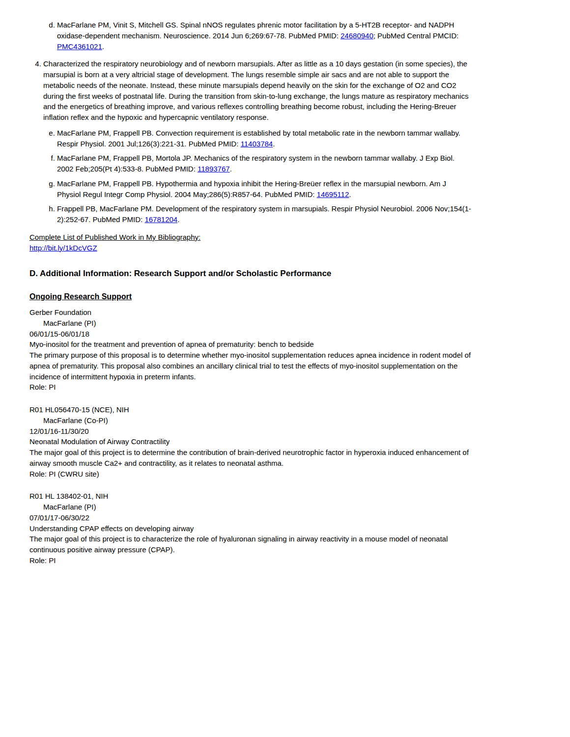MacFarlane PM, Vinit S, Mitchell GS. Spinal nNOS regulates phrenic motor facilitation by a 5-HT2B receptor- and NADPH oxidase-dependent mechanism. Neuroscience. 2014 Jun 6;269:67-78. PubMed PMID: 24680940; PubMed Central PMCID: PMC4361021.
Characterized the respiratory neurobiology and of newborn marsupials. After as little as a 10 days gestation (in some species), the marsupial is born at a very altricial stage of development. The lungs resemble simple air sacs and are not able to support the metabolic needs of the neonate. Instead, these minute marsupials depend heavily on the skin for the exchange of O2 and CO2 during the first weeks of postnatal life. During the transition from skin-to-lung exchange, the lungs mature as respiratory mechanics and the energetics of breathing improve, and various reflexes controlling breathing become robust, including the Hering-Breuer inflation reflex and the hypoxic and hypercapnic ventilatory response.
MacFarlane PM, Frappell PB. Convection requirement is established by total metabolic rate in the newborn tammar wallaby. Respir Physiol. 2001 Jul;126(3):221-31. PubMed PMID: 11403784.
MacFarlane PM, Frappell PB, Mortola JP. Mechanics of the respiratory system in the newborn tammar wallaby. J Exp Biol. 2002 Feb;205(Pt 4):533-8. PubMed PMID: 11893767.
MacFarlane PM, Frappell PB. Hypothermia and hypoxia inhibit the Hering-Breüer reflex in the marsupial newborn. Am J Physiol Regul Integr Comp Physiol. 2004 May;286(5):R857-64. PubMed PMID: 14695112.
Frappell PB, MacFarlane PM. Development of the respiratory system in marsupials. Respir Physiol Neurobiol. 2006 Nov;154(1-2):252-67. PubMed PMID: 16781204.
Complete List of Published Work in My Bibliography:
http://bit.ly/1kDcVGZ
D. Additional Information: Research Support and/or Scholastic Performance
Ongoing Research Support
Gerber Foundation
MacFarlane (PI)
06/01/15-06/01/18
Myo-inositol for the treatment and prevention of apnea of prematurity: bench to bedside
The primary purpose of this proposal is to determine whether myo-inositol supplementation reduces apnea incidence in rodent model of apnea of prematurity. This proposal also combines an ancillary clinical trial to test the effects of myo-inositol supplementation on the incidence of intermittent hypoxia in preterm infants.
Role: PI
R01 HL056470-15 (NCE), NIH
MacFarlane (Co-PI)
12/01/16-11/30/20
Neonatal Modulation of Airway Contractility
The major goal of this project is to determine the contribution of brain-derived neurotrophic factor in hyperoxia induced enhancement of airway smooth muscle Ca2+ and contractility, as it relates to neonatal asthma.
Role: PI (CWRU site)
R01 HL 138402-01, NIH
MacFarlane (PI)
07/01/17-06/30/22
Understanding CPAP effects on developing airway
The major goal of this project is to characterize the role of hyaluronan signaling in airway reactivity in a mouse model of neonatal continuous positive airway pressure (CPAP).
Role: PI